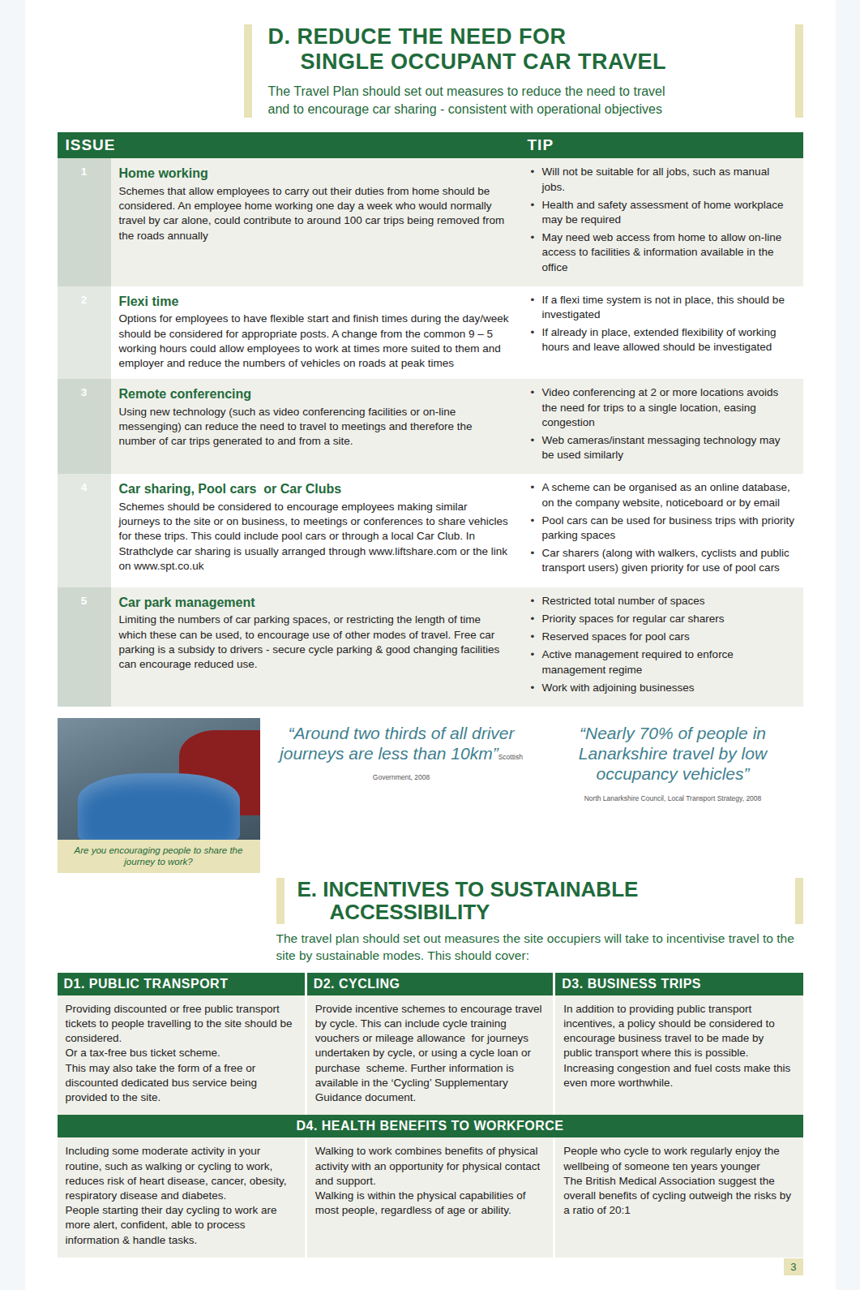D. REDUCE THE NEED FORSINGLE OCCUPANT CAR TRAVEL
The Travel Plan should set out measures to reduce the need to travel
and to encourage car sharing - consistent with operational objectives
| ISSUE | TIP |
| --- | --- |
| 1 | Home working Schemes that allow employees to carry out their duties from home should be considered. An employee home working one day a week who would normally travel by car alone, could contribute to around 100 car trips being removed from the roads annually | Will not be suitable for all jobs, such as manual jobs. Health and safety assessment of home workplace may be required May need web access from home to allow on-line access to facilities & information available in the office |
| 2 | Flexi time Options for employees to have flexible start and finish times during the day/week should be considered for appropriate posts. A change from the common 9 – 5 working hours could allow employees to work at times more suited to them and employer and reduce the numbers of vehicles on roads at peak times | If a flexi time system is not in place, this should be investigated If already in place, extended flexibility of working hours and leave allowed should be investigated |
| 3 | Remote conferencing Using new technology (such as video conferencing facilities or on-line messenging) can reduce the need to travel to meetings and therefore the number of car trips generated to and from a site. | Video conferencing at 2 or more locations avoids the need for trips to a single location, easing congestion Web cameras/instant messaging technology may be used similarly |
| 4 | Car sharing, Pool cars or Car Clubs Schemes should be considered to encourage employees making similar journeys to the site or on business, to meetings or conferences to share vehicles for these trips. This could include pool cars or through a local Car Club. In Strathclyde car sharing is usually arranged through www.liftshare.com or the link on www.spt.co.uk | A scheme can be organised as an online database, on the company website, noticeboard or by email Pool cars can be used for business trips with priority parking spaces Car sharers (along with walkers, cyclists and public transport users) given priority for use of pool cars |
| 5 | Car park management Limiting the numbers of car parking spaces, or restricting the length of time which these can be used, to encourage use of other modes of travel. Free car parking is a subsidy to drivers - secure cycle parking & good changing facilities can encourage reduced use. | Restricted total number of spaces Priority spaces for regular car sharers Reserved spaces for pool cars Active management required to enforce management regime Work with adjoining businesses |
Are you encouraging people to share the journey to work?
“Around two thirds of all driver journeys are less than 10km”Scottish Government, 2008
“Nearly 70% of people in Lanarkshire travel by low occupancy vehicles”
North Lanarkshire Council, Local Transport Strategy, 2008
E. INCENTIVES TO SUSTAINABLEACCESSIBILITY
The travel plan should set out measures the site occupiers will take to incentivise travel to the site by sustainable modes. This should cover:
| D1. PUBLIC TRANSPORT | D2. CYCLING | D3. BUSINESS TRIPS |
| --- | --- | --- |
| Providing discounted or free public transport tickets to people travelling to the site should be considered. Or a tax-free bus ticket scheme. This may also take the form of a free or discounted dedicated bus service being provided to the site. | Provide incentive schemes to encourage travel by cycle. This can include cycle training vouchers or mileage allowance for journeys undertaken by cycle, or using a cycle loan or purchase scheme. Further information is available in the ‘Cycling’ Supplementary Guidance document. | In addition to providing public transport incentives, a policy should be considered to encourage business travel to be made by public transport where this is possible. Increasing congestion and fuel costs make this even more worthwhile. |
| D4. HEALTH BENEFITS TO WORKFORCE |
| Including some moderate activity in your routine, such as walking or cycling to work, reduces risk of heart disease, cancer, obesity, respiratory disease and diabetes. People starting their day cycling to work are more alert, confident, able to process information & handle tasks. | Walking to work combines benefits of physical activity with an opportunity for physical contact and support. Walking is within the physical capabilities of most people, regardless of age or ability. | People who cycle to work regularly enjoy the wellbeing of someone ten years younger The British Medical Association suggest the overall benefits of cycling outweigh the risks by a ratio of 20:1 |
3